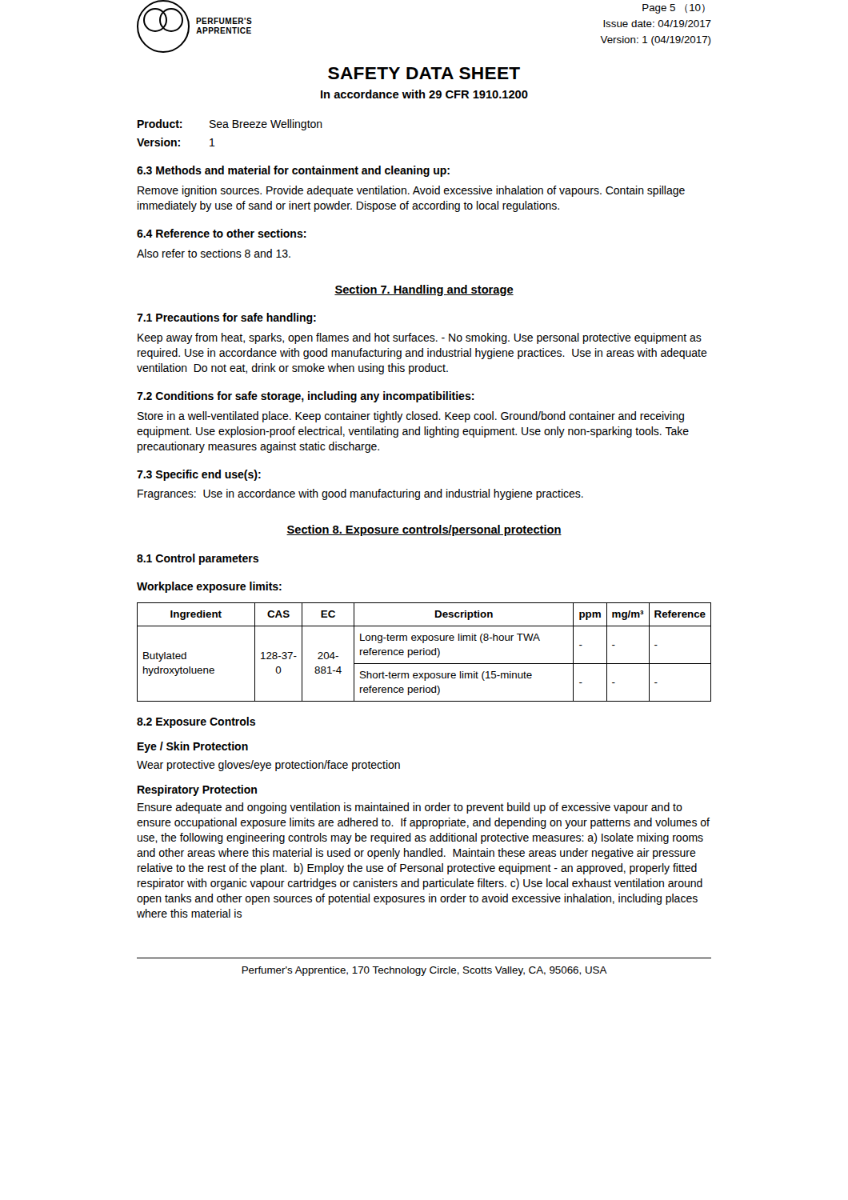PERFUMER'S
APPRENTICE
Page 5 （10）
Issue date: 04/19/2017
Version: 1 (04/19/2017)
SAFETY DATA SHEET
In accordance with 29 CFR 1910.1200
Product: Sea Breeze Wellington
Version: 1
6.3 Methods and material for containment and cleaning up:
Remove ignition sources. Provide adequate ventilation. Avoid excessive inhalation of vapours. Contain spillage immediately by use of sand or inert powder. Dispose of according to local regulations.
6.4 Reference to other sections:
Also refer to sections 8 and 13.
Section 7. Handling and storage
7.1 Precautions for safe handling:
Keep away from heat, sparks, open flames and hot surfaces. - No smoking. Use personal protective equipment as required. Use in accordance with good manufacturing and industrial hygiene practices. Use in areas with adequate ventilation Do not eat, drink or smoke when using this product.
7.2 Conditions for safe storage, including any incompatibilities:
Store in a well-ventilated place. Keep container tightly closed. Keep cool. Ground/bond container and receiving equipment. Use explosion-proof electrical, ventilating and lighting equipment. Use only non-sparking tools. Take precautionary measures against static discharge.
7.3 Specific end use(s):
Fragrances: Use in accordance with good manufacturing and industrial hygiene practices.
Section 8. Exposure controls/personal protection
8.1 Control parameters
Workplace exposure limits:
| Ingredient | CAS | EC | Description | ppm | mg/m³ | Reference |
| --- | --- | --- | --- | --- | --- | --- |
| Butylated hydroxytoluene | 128-37-0 | 204-881-4 | Long-term exposure limit (8-hour TWA reference period) | - | - | - |
| Short-term exposure limit (15-minute reference period) | - | - | - |
8.2 Exposure Controls
Eye / Skin Protection
Wear protective gloves/eye protection/face protection
Respiratory Protection
Ensure adequate and ongoing ventilation is maintained in order to prevent build up of excessive vapour and to ensure occupational exposure limits are adhered to. If appropriate, and depending on your patterns and volumes of use, the following engineering controls may be required as additional protective measures: a) Isolate mixing rooms and other areas where this material is used or openly handled. Maintain these areas under negative air pressure relative to the rest of the plant. b) Employ the use of Personal protective equipment - an approved, properly fitted respirator with organic vapour cartridges or canisters and particulate filters. c) Use local exhaust ventilation around open tanks and other open sources of potential exposures in order to avoid excessive inhalation, including places where this material is
Perfumer's Apprentice, 170 Technology Circle, Scotts Valley, CA, 95066, USA